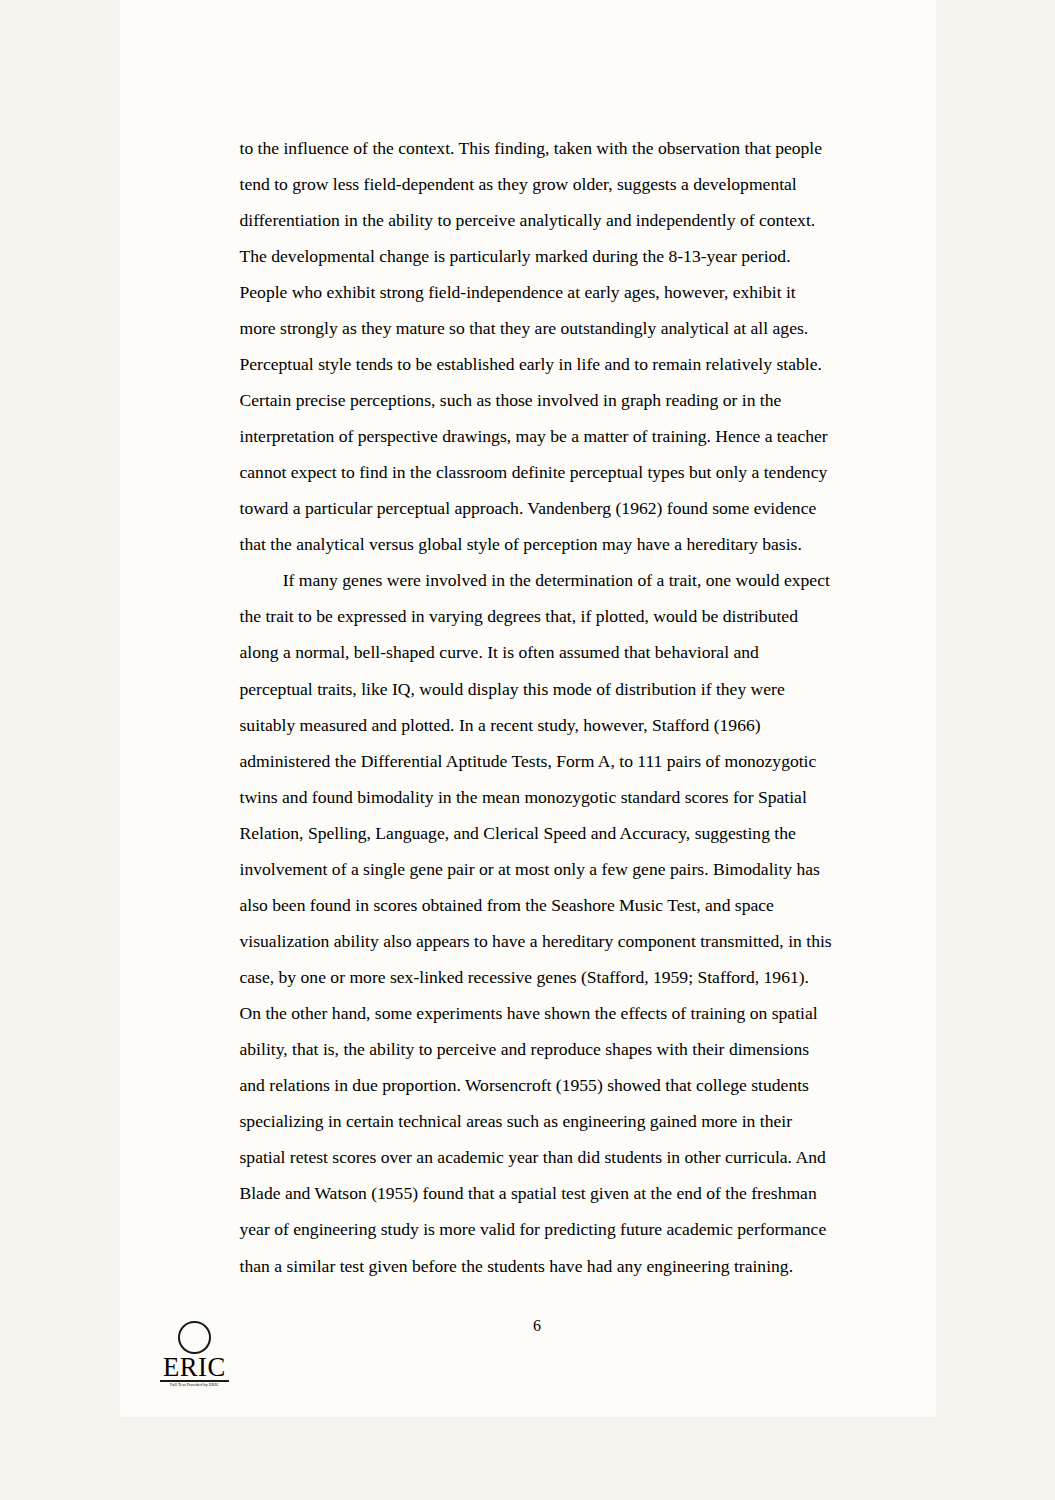to the influence of the context. This finding, taken with the observation that people tend to grow less field-dependent as they grow older, suggests a developmental differentiation in the ability to perceive analytically and independently of context. The developmental change is particularly marked during the 8-13-year period. People who exhibit strong field-independence at early ages, however, exhibit it more strongly as they mature so that they are outstandingly analytical at all ages. Perceptual style tends to be established early in life and to remain relatively stable. Certain precise perceptions, such as those involved in graph reading or in the interpretation of perspective drawings, may be a matter of training. Hence a teacher cannot expect to find in the classroom definite perceptual types but only a tendency toward a particular perceptual approach. Vandenberg (1962) found some evidence that the analytical versus global style of perception may have a hereditary basis.
If many genes were involved in the determination of a trait, one would expect the trait to be expressed in varying degrees that, if plotted, would be distributed along a normal, bell-shaped curve. It is often assumed that behavioral and perceptual traits, like IQ, would display this mode of distribution if they were suitably measured and plotted. In a recent study, however, Stafford (1966) administered the Differential Aptitude Tests, Form A, to 111 pairs of monozygotic twins and found bimodality in the mean monozygotic standard scores for Spatial Relation, Spelling, Language, and Clerical Speed and Accuracy, suggesting the involvement of a single gene pair or at most only a few gene pairs. Bimodality has also been found in scores obtained from the Seashore Music Test, and space visualization ability also appears to have a hereditary component transmitted, in this case, by one or more sex-linked recessive genes (Stafford, 1959; Stafford, 1961). On the other hand, some experiments have shown the effects of training on spatial ability, that is, the ability to perceive and reproduce shapes with their dimensions and relations in due proportion. Worsencroft (1955) showed that college students specializing in certain technical areas such as engineering gained more in their spatial retest scores over an academic year than did students in other curricula. And Blade and Watson (1955) found that a spatial test given at the end of the freshman year of engineering study is more valid for predicting future academic performance than a similar test given before the students have had any engineering training.
6
ERIC Full Text Provided by ERIC